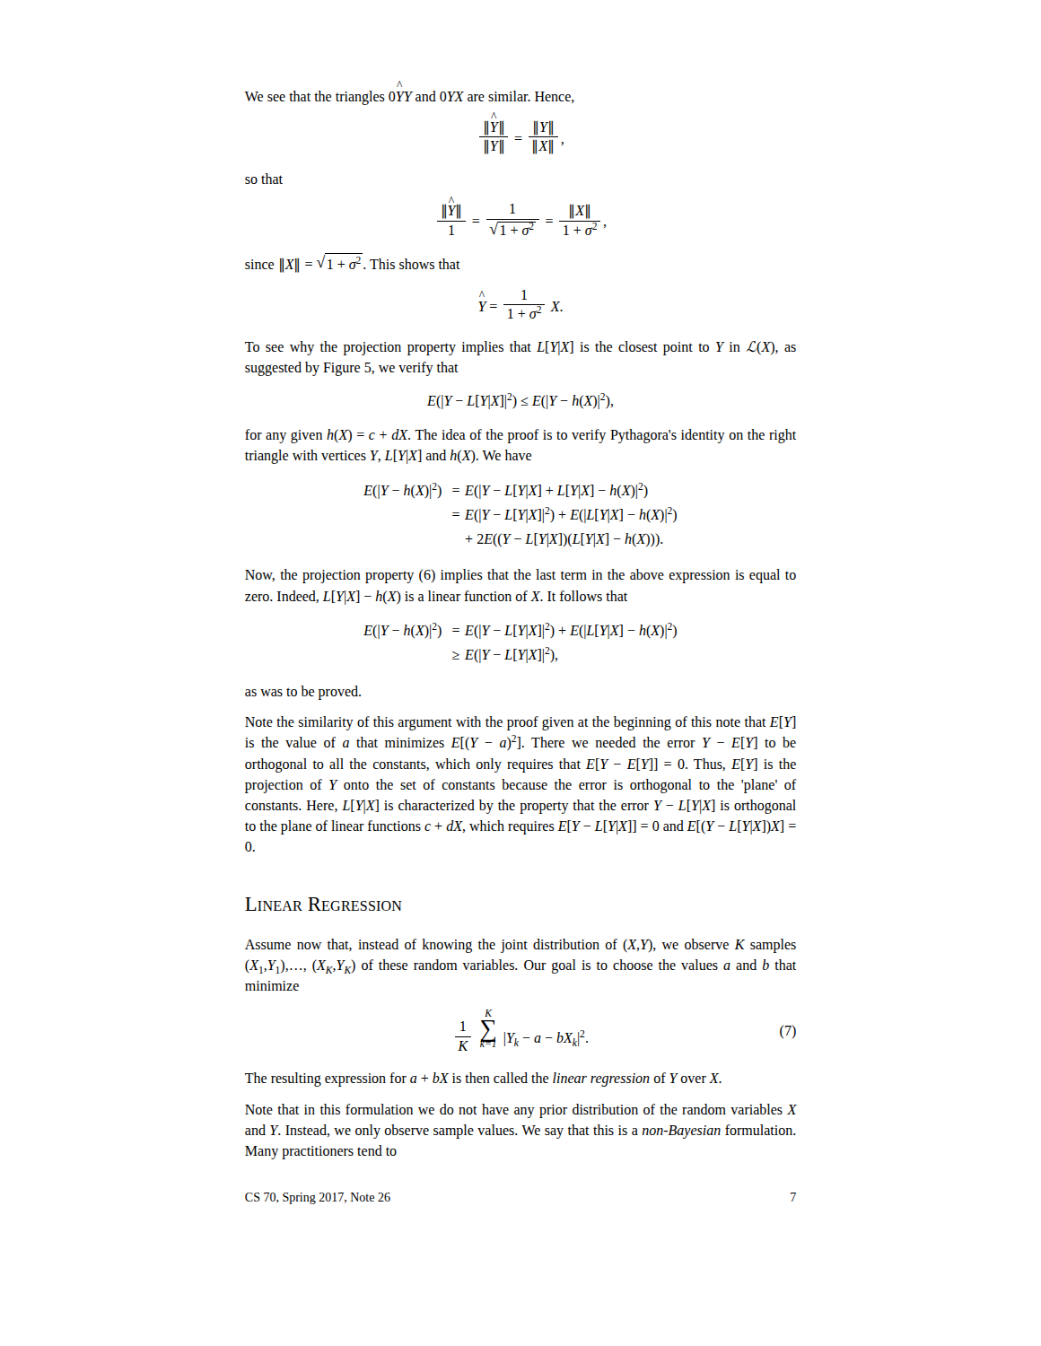We see that the triangles 0^YY and 0YX are similar. Hence,
∥^Y∥∥Y∥ = ∥Y∥∥X∥,
so that
∥^Y∥1 = 11 + σ2 = ∥X∥1 + σ2,
since ∥X∥ = 1 + σ2. This shows that
^Y = 11 + σ2 X.
To see why the projection property implies that L[Y|X] is the closest point to Y in ℒ(X), as suggested by Figure 5, we verify that
E(|Y − L[Y|X]|2) ≤ E(|Y − h(X)|2),
for any given h(X) = c + dX. The idea of the proof is to verify Pythagora's identity on the right triangle with vertices Y, L[Y|X] and h(X). We have
E(|Y − h(X)|2)
=
E(|Y − L[Y|X] + L[Y|X] − h(X)|2)
=
E(|Y − L[Y|X]|2) + E(|L[Y|X] − h(X)|2)
+ 2E((Y − L[Y|X])(L[Y|X] − h(X))).
Now, the projection property (6) implies that the last term in the above expression is equal to zero. Indeed, L[Y|X] − h(X) is a linear function of X. It follows that
E(|Y − h(X)|2)
=
E(|Y − L[Y|X]|2) + E(|L[Y|X] − h(X)|2)
≥
E(|Y − L[Y|X]|2),
as was to be proved.
Note the similarity of this argument with the proof given at the beginning of this note that E[Y] is the value of a that minimizes E[(Y − a)2]. There we needed the error Y − E[Y] to be orthogonal to all the constants, which only requires that E[Y − E[Y]] = 0. Thus, E[Y] is the projection of Y onto the set of constants because the error is orthogonal to the 'plane' of constants. Here, L[Y|X] is characterized by the property that the error Y − L[Y|X] is orthogonal to the plane of linear functions c + dX, which requires E[Y − L[Y|X]] = 0 and E[(Y − L[Y|X])X] = 0.
Linear Regression
Assume now that, instead of knowing the joint distribution of (X,Y), we observe K samples (X1,Y1),…, (XK,YK) of these random variables. Our goal is to choose the values a and b that minimize
1 K K∑k=1 |Yk − a − bXk|2. (7)
The resulting expression for a + bX is then called the linear regression of Y over X.
Note that in this formulation we do not have any prior distribution of the random variables X and Y. Instead, we only observe sample values. We say that this is a non-Bayesian formulation. Many practitioners tend to
CS 70, Spring 2017, Note 26 7